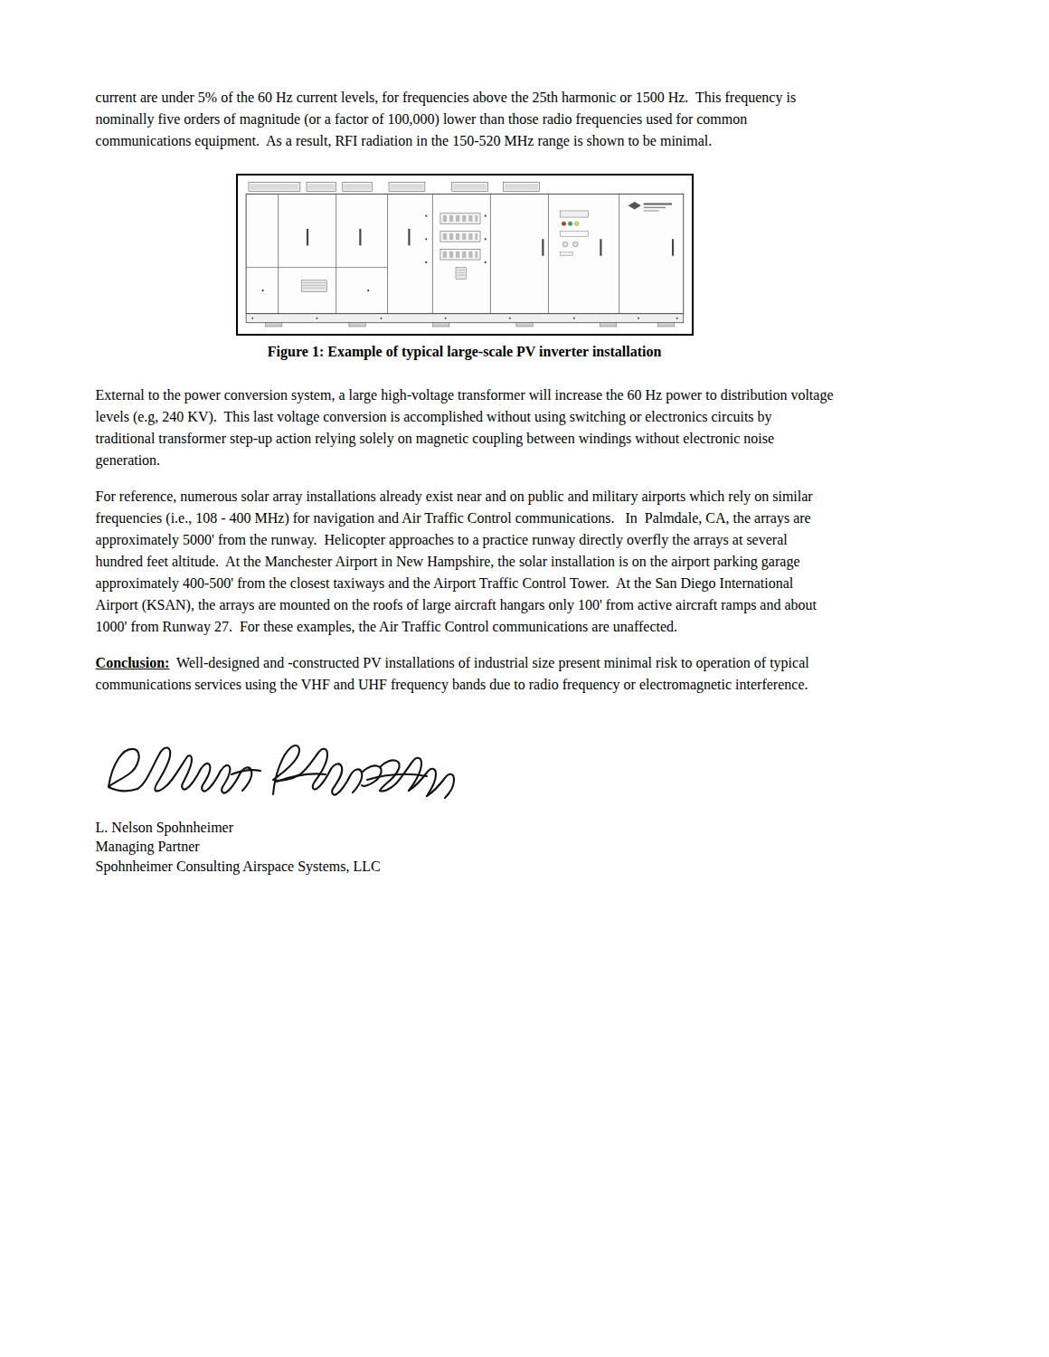current are under 5% of the 60 Hz current levels, for frequencies above the 25th harmonic or 1500 Hz. This frequency is nominally five orders of magnitude (or a factor of 100,000) lower than those radio frequencies used for common communications equipment. As a result, RFI radiation in the 150-520 MHz range is shown to be minimal.
Figure 1: Example of typical large-scale PV inverter installation
External to the power conversion system, a large high-voltage transformer will increase the 60 Hz power to distribution voltage levels (e.g, 240 KV). This last voltage conversion is accomplished without using switching or electronics circuits by traditional transformer step-up action relying solely on magnetic coupling between windings without electronic noise generation.
For reference, numerous solar array installations already exist near and on public and military airports which rely on similar frequencies (i.e., 108 - 400 MHz) for navigation and Air Traffic Control communications. In Palmdale, CA, the arrays are approximately 5000' from the runway. Helicopter approaches to a practice runway directly overfly the arrays at several hundred feet altitude. At the Manchester Airport in New Hampshire, the solar installation is on the airport parking garage approximately 400-500' from the closest taxiways and the Airport Traffic Control Tower. At the San Diego International Airport (KSAN), the arrays are mounted on the roofs of large aircraft hangars only 100' from active aircraft ramps and about 1000' from Runway 27. For these examples, the Air Traffic Control communications are unaffected.
Conclusion: Well-designed and -constructed PV installations of industrial size present minimal risk to operation of typical communications services using the VHF and UHF frequency bands due to radio frequency or electromagnetic interference.
L. Nelson Spohnheimer
Managing Partner
Spohnheimer Consulting Airspace Systems, LLC